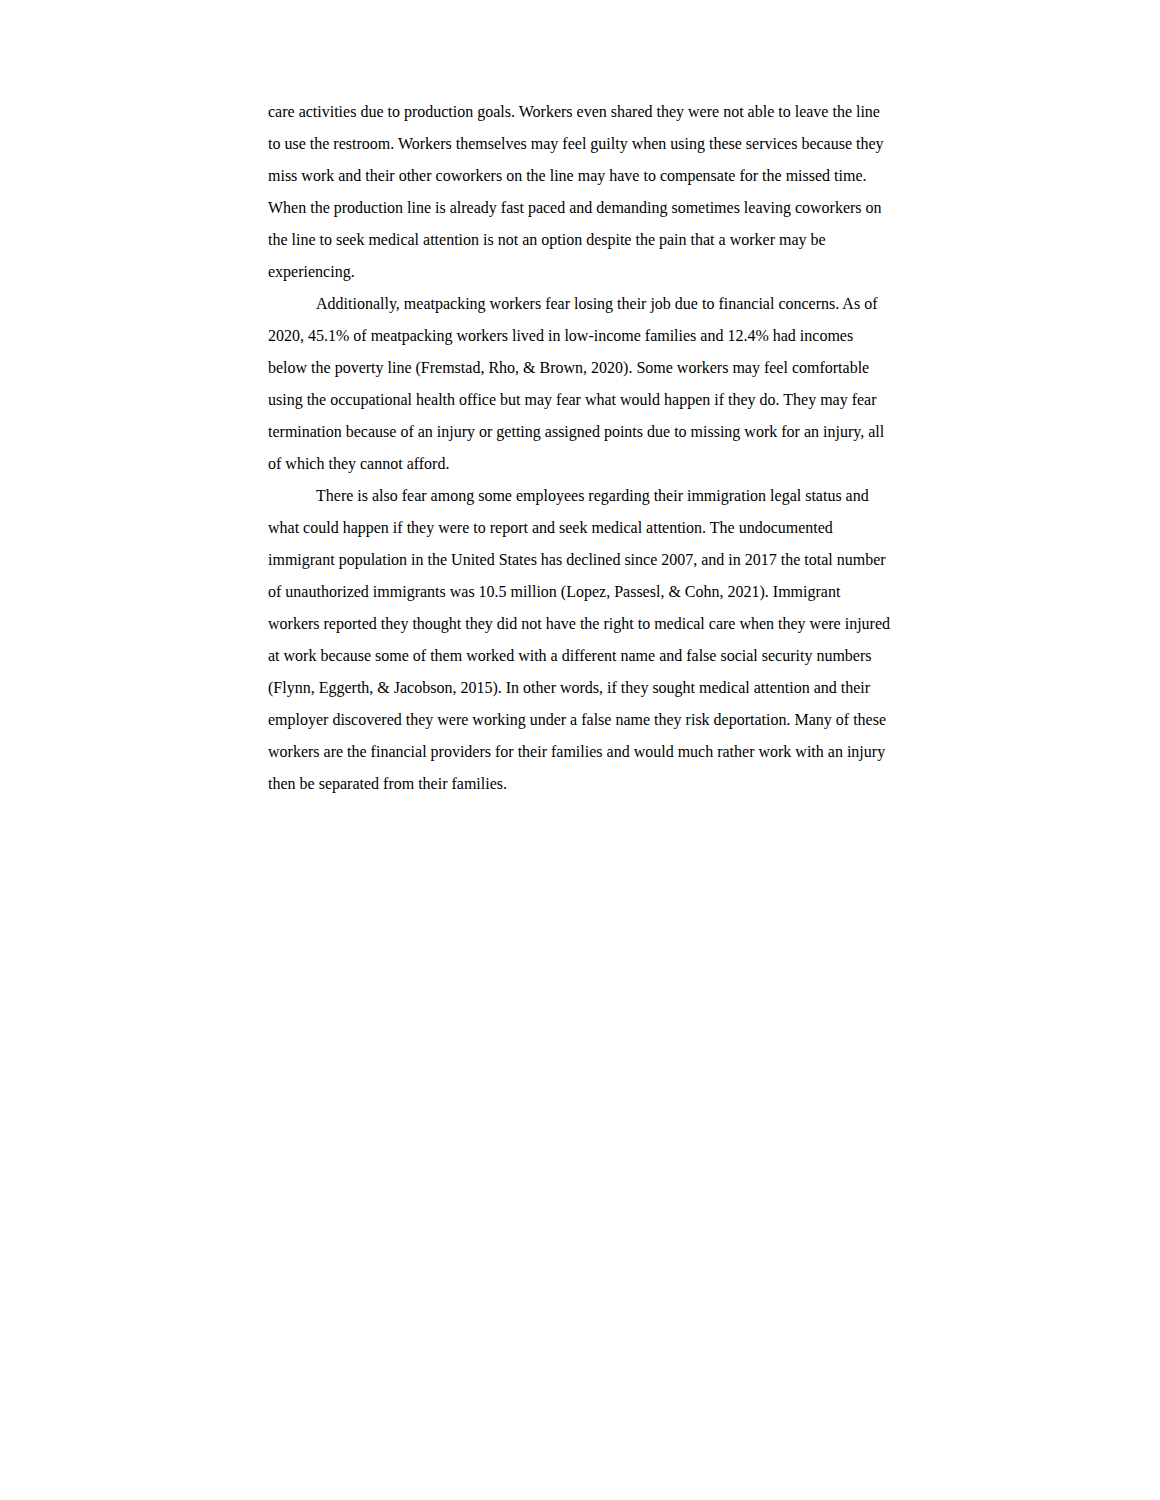care activities due to production goals. Workers even shared they were not able to leave the line to use the restroom. Workers themselves may feel guilty when using these services because they miss work and their other coworkers on the line may have to compensate for the missed time. When the production line is already fast paced and demanding sometimes leaving coworkers on the line to seek medical attention is not an option despite the pain that a worker may be experiencing.
Additionally, meatpacking workers fear losing their job due to financial concerns. As of 2020, 45.1% of meatpacking workers lived in low-income families and 12.4% had incomes below the poverty line (Fremstad, Rho, & Brown, 2020). Some workers may feel comfortable using the occupational health office but may fear what would happen if they do. They may fear termination because of an injury or getting assigned points due to missing work for an injury, all of which they cannot afford.
There is also fear among some employees regarding their immigration legal status and what could happen if they were to report and seek medical attention. The undocumented immigrant population in the United States has declined since 2007, and in 2017 the total number of unauthorized immigrants was 10.5 million (Lopez, Passesl, & Cohn, 2021). Immigrant workers reported they thought they did not have the right to medical care when they were injured at work because some of them worked with a different name and false social security numbers (Flynn, Eggerth, & Jacobson, 2015). In other words, if they sought medical attention and their employer discovered they were working under a false name they risk deportation. Many of these workers are the financial providers for their families and would much rather work with an injury then be separated from their families.